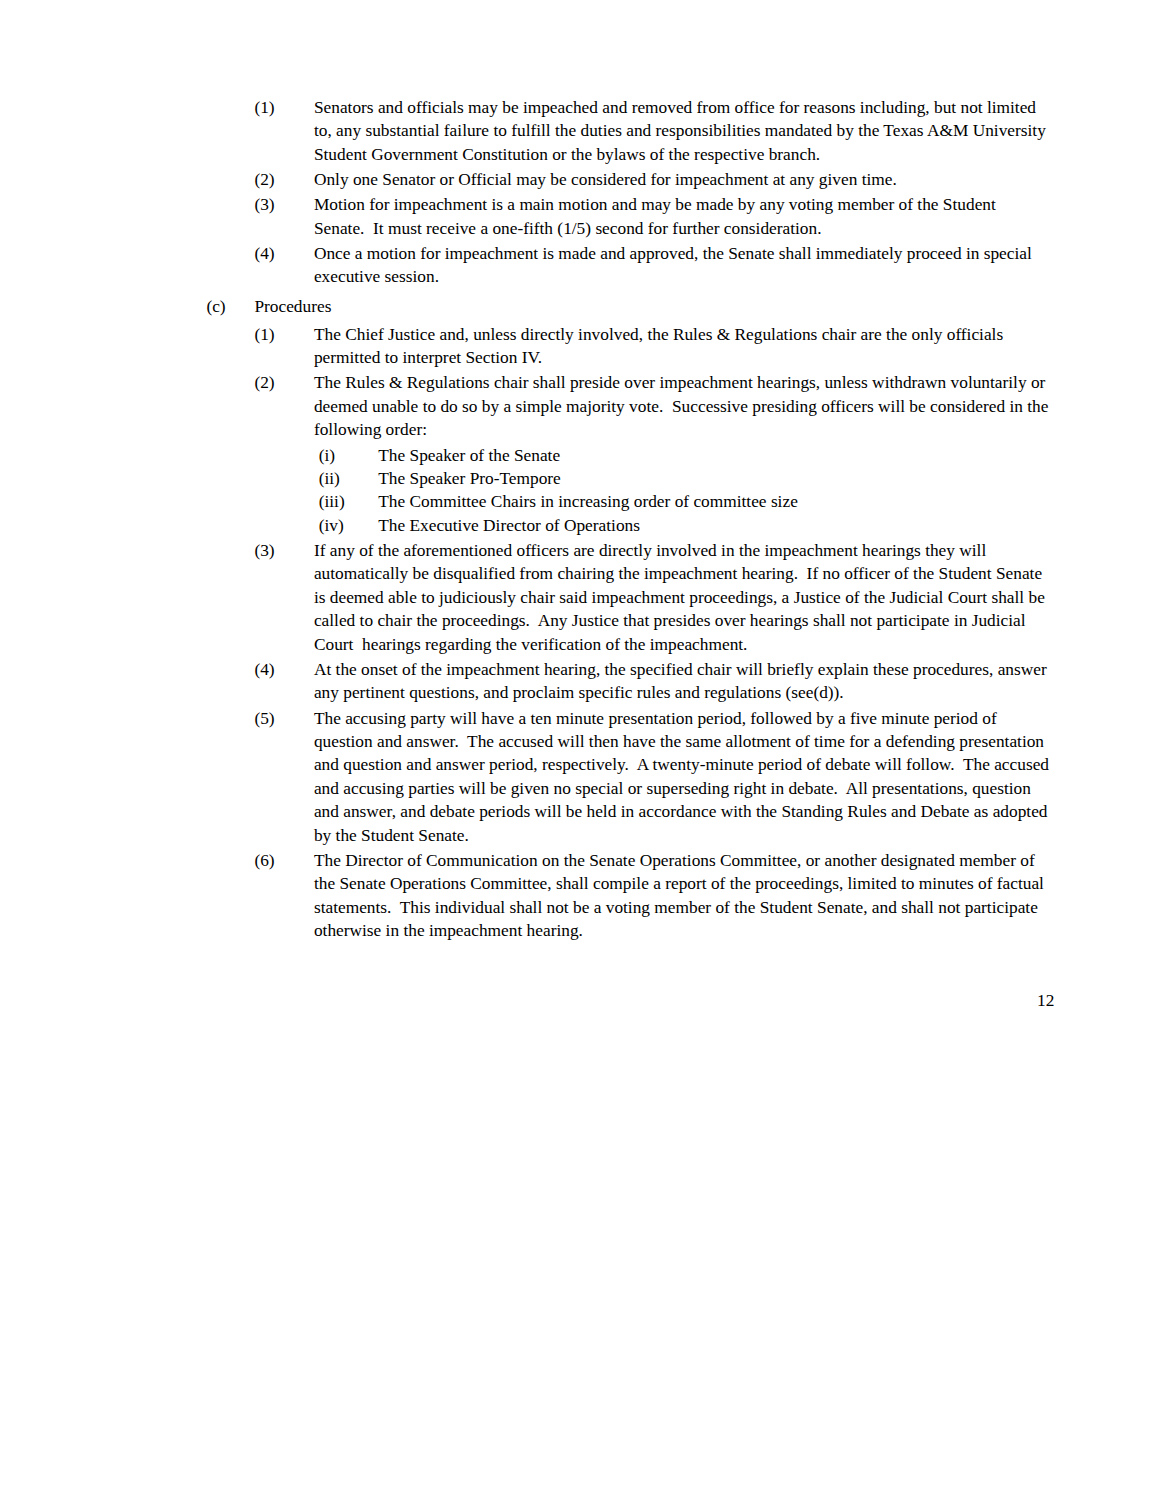(1) Senators and officials may be impeached and removed from office for reasons including, but not limited to, any substantial failure to fulfill the duties and responsibilities mandated by the Texas A&M University Student Government Constitution or the bylaws of the respective branch.
(2) Only one Senator or Official may be considered for impeachment at any given time.
(3) Motion for impeachment is a main motion and may be made by any voting member of the Student Senate. It must receive a one-fifth (1/5) second for further consideration.
(4) Once a motion for impeachment is made and approved, the Senate shall immediately proceed in special executive session.
(c)
Procedures
(1) The Chief Justice and, unless directly involved, the Rules & Regulations chair are the only officials permitted to interpret Section IV.
(2) The Rules & Regulations chair shall preside over impeachment hearings, unless withdrawn voluntarily or deemed unable to do so by a simple majority vote. Successive presiding officers will be considered in the following order:
(i) The Speaker of the Senate
(ii) The Speaker Pro-Tempore
(iii) The Committee Chairs in increasing order of committee size
(iv) The Executive Director of Operations
(3) If any of the aforementioned officers are directly involved in the impeachment hearings they will automatically be disqualified from chairing the impeachment hearing. If no officer of the Student Senate is deemed able to judiciously chair said impeachment proceedings, a Justice of the Judicial Court shall be called to chair the proceedings. Any Justice that presides over hearings shall not participate in Judicial Court hearings regarding the verification of the impeachment.
(4) At the onset of the impeachment hearing, the specified chair will briefly explain these procedures, answer any pertinent questions, and proclaim specific rules and regulations (see(d)).
(5) The accusing party will have a ten minute presentation period, followed by a five minute period of question and answer. The accused will then have the same allotment of time for a defending presentation and question and answer period, respectively. A twenty-minute period of debate will follow. The accused and accusing parties will be given no special or superseding right in debate. All presentations, question and answer, and debate periods will be held in accordance with the Standing Rules and Debate as adopted by the Student Senate.
(6) The Director of Communication on the Senate Operations Committee, or another designated member of the Senate Operations Committee, shall compile a report of the proceedings, limited to minutes of factual statements. This individual shall not be a voting member of the Student Senate, and shall not participate otherwise in the impeachment hearing.
12